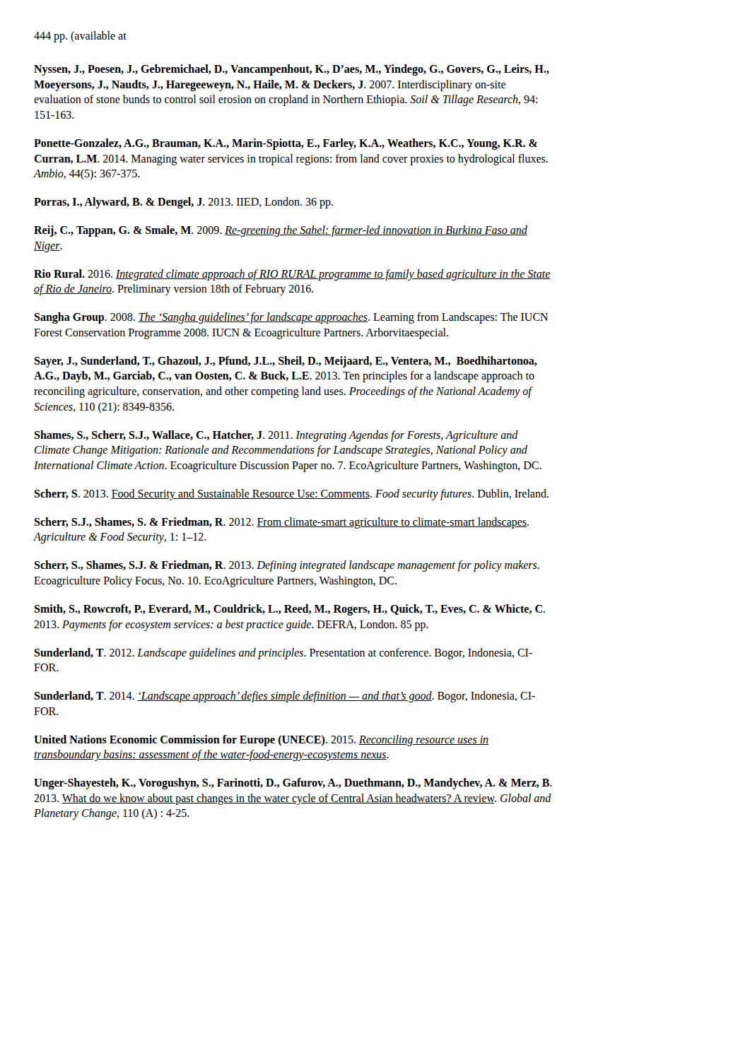444 pp. (available at
Nyssen, J., Poesen, J., Gebremichael, D., Vancampenhout, K., D’aes, M., Yindego, G., Govers, G., Leirs, H., Moeyersons, J., Naudts, J., Haregeeweyn, N., Haile, M. & Deckers, J. 2007. Interdisciplinary on-site evaluation of stone bunds to control soil erosion on cropland in Northern Ethiopia. Soil & Tillage Research, 94: 151-163.
Ponette-Gonzalez, A.G., Brauman, K.A., Marin-Spiotta, E., Farley, K.A., Weathers, K.C., Young, K.R. & Curran, L.M. 2014. Managing water services in tropical regions: from land cover proxies to hydrological fluxes. Ambio, 44(5): 367-375.
Porras, I., Alyward, B. & Dengel, J. 2013. IIED, London. 36 pp.
Reij, C., Tappan, G. & Smale, M. 2009. Re-greening the Sahel: farmer-led innovation in Burkina Faso and Niger.
Rio Rural. 2016. Integrated climate approach of RIO RURAL programme to family based agriculture in the State of Rio de Janeiro. Preliminary version 18th of February 2016.
Sangha Group. 2008. The ‘Sangha guidelines’ for landscape approaches. Learning from Landscapes: The IUCN Forest Conservation Programme 2008. IUCN & Ecoagriculture Partners. Arborvitaespecial.
Sayer, J., Sunderland, T., Ghazoul, J., Pfund, J.L., Sheil, D., Meijaard, E., Ventera, M., Boedhihartonoa, A.G., Dayb, M., Garciab, C., van Oosten, C. & Buck, L.E. 2013. Ten principles for a landscape approach to reconciling agriculture, conservation, and other competing land uses. Proceedings of the National Academy of Sciences, 110 (21): 8349-8356.
Shames, S., Scherr, S.J., Wallace, C., Hatcher, J. 2011. Integrating Agendas for Forests, Agriculture and Climate Change Mitigation: Rationale and Recommendations for Landscape Strategies, National Policy and International Climate Action. Ecoagriculture Discussion Paper no. 7. EcoAgriculture Partners, Washington, DC.
Scherr, S. 2013. Food Security and Sustainable Resource Use: Comments. Food security futures. Dublin, Ireland.
Scherr, S.J., Shames, S. & Friedman, R. 2012. From climate-smart agriculture to climate-smart landscapes. Agriculture & Food Security, 1: 1–12.
Scherr, S., Shames, S.J. & Friedman, R. 2013. Defining integrated landscape management for policy makers. Ecoagriculture Policy Focus, No. 10. EcoAgriculture Partners, Washington, DC.
Smith, S., Rowcroft, P., Everard, M., Couldrick, L., Reed, M., Rogers, H., Quick, T., Eves, C. & Whicte, C. 2013. Payments for ecosystem services: a best practice guide. DEFRA, London. 85 pp.
Sunderland, T. 2012. Landscape guidelines and principles. Presentation at conference. Bogor, Indonesia, CI-FOR.
Sunderland, T. 2014. ‘Landscape approach’ defies simple definition — and that’s good. Bogor, Indonesia, CI-FOR.
United Nations Economic Commission for Europe (UNECE). 2015. Reconciling resource uses in transboundary basins: assessment of the water-food-energy-ecosystems nexus.
Unger-Shayesteh, K., Vorogushyn, S., Farinotti, D., Gafurov, A., Duethmann, D., Mandychev, A. & Merz, B. 2013. What do we know about past changes in the water cycle of Central Asian headwaters? A review. Global and Planetary Change, 110 (A) : 4-25.